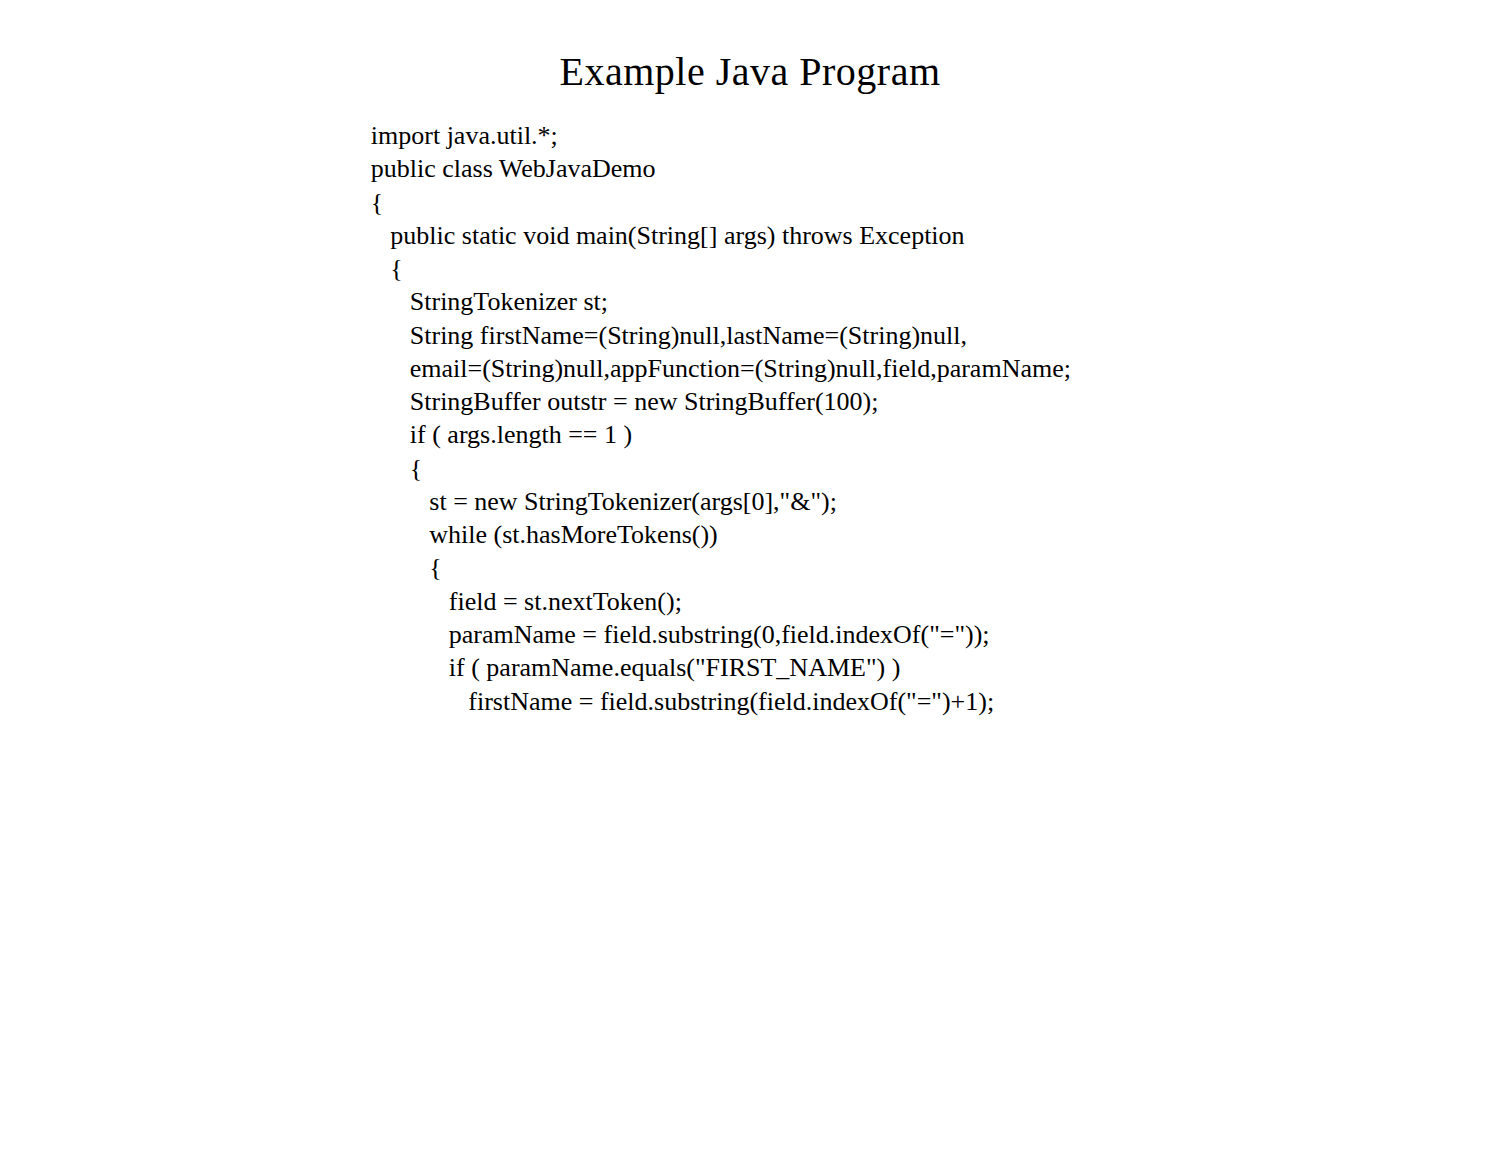Example Java Program
import java.util.*;
public class WebJavaDemo
{
   public static void main(String[] args) throws Exception
   {
      StringTokenizer st;
      String firstName=(String)null,lastName=(String)null,
      email=(String)null,appFunction=(String)null,field,paramName;
      StringBuffer outstr = new StringBuffer(100);
      if ( args.length == 1 )
      {
         st = new StringTokenizer(args[0],"&");
         while (st.hasMoreTokens())
         {
            field = st.nextToken();
            paramName = field.substring(0,field.indexOf("="));
            if ( paramName.equals("FIRST_NAME") )
               firstName = field.substring(field.indexOf("=")+1);